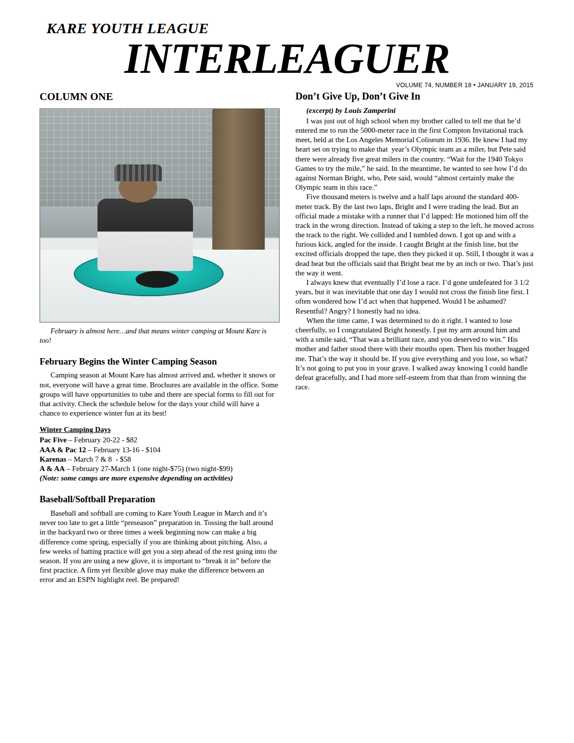KARE YOUTH LEAGUE
INTERLEAGUER
VOLUME 74, NUMBER 18 • JANUARY 19, 2015
COLUMN ONE
February is almost here…and that means winter camping at Mount Kare is too!
February Begins the Winter Camping Season
Camping season at Mount Kare has almost arrived and, whether it snows or not, everyone will have a great time. Brochures are available in the office. Some groups will have opportunities to tube and there are special forms to fill out for that activity. Check the schedule below for the days your child will have a chance to experience winter fun at its best!
Winter Camping Days
Pac Five – February 20-22 - $82
AAA & Pac 12 – February 13-16 - $104
Karenas – March 7 & 8 - $58
A & AA – February 27-March 1 (one night-$75) (two night-$99)
(Note: some camps are more expensive depending on activities)
Baseball/Softball Preparation
Baseball and softball are coming to Kare Youth League in March and it’s never too late to get a little “preseason” preparation in. Tossing the ball around in the backyard two or three times a week beginning now can make a big difference come spring, especially if you are thinking about pitching. Also, a few weeks of batting practice will get you a step ahead of the rest going into the season. If you are using a new glove, it is important to “break it in” before the first practice. A firm yet flexible glove may make the difference between an error and an ESPN highlight reel. Be prepared!
Don’t Give Up, Don’t Give In
(excerpt) by Louis Zamperini
I was just out of high school when my brother called to tell me that he’d entered me to run the 5000-meter race in the first Compton Invitational track meet, held at the Los Angeles Memorial Coliseum in 1936. He knew I had my heart set on trying to make that year’s Olympic team as a miler, but Pete said there were already five great milers in the country. “Wait for the 1940 Tokyo Games to try the mile,” he said. In the meantime, he wanted to see how I’d do against Norman Bright, who, Pete said, would “almost certainly make the Olympic team in this race.”
Five thousand meters is twelve and a half laps around the standard 400-meter track. By the last two laps, Bright and I were trading the lead. But an official made a mistake with a runner that I’d lapped: He motioned him off the track in the wrong direction. Instead of taking a step to the left, he moved across the track to the right. We collided and I tumbled down. I got up and with a furious kick, angled for the inside. I caught Bright at the finish line, but the excited officials dropped the tape, then they picked it up. Still, I thought it was a dead heat but the officials said that Bright beat me by an inch or two. That’s just the way it went.
I always knew that eventually I’d lose a race. I’d gone undefeated for 3 1/2 years, but it was inevitable that one day I would not cross the finish line first. I often wondered how I’d act when that happened. Would I be ashamed? Resentful? Angry? I honestly had no idea.
When the time came, I was determined to do it right. I wanted to lose cheerfully, so I congratulated Bright honestly. I put my arm around him and with a smile said, “That was a brilliant race, and you deserved to win.” His mother and father stood there with their mouths open. Then his mother hugged me. That’s the way it should be. If you give everything and you lose, so what? It’s not going to put you in your grave. I walked away knowing I could handle defeat gracefully, and I had more self-esteem from that than from winning the race.